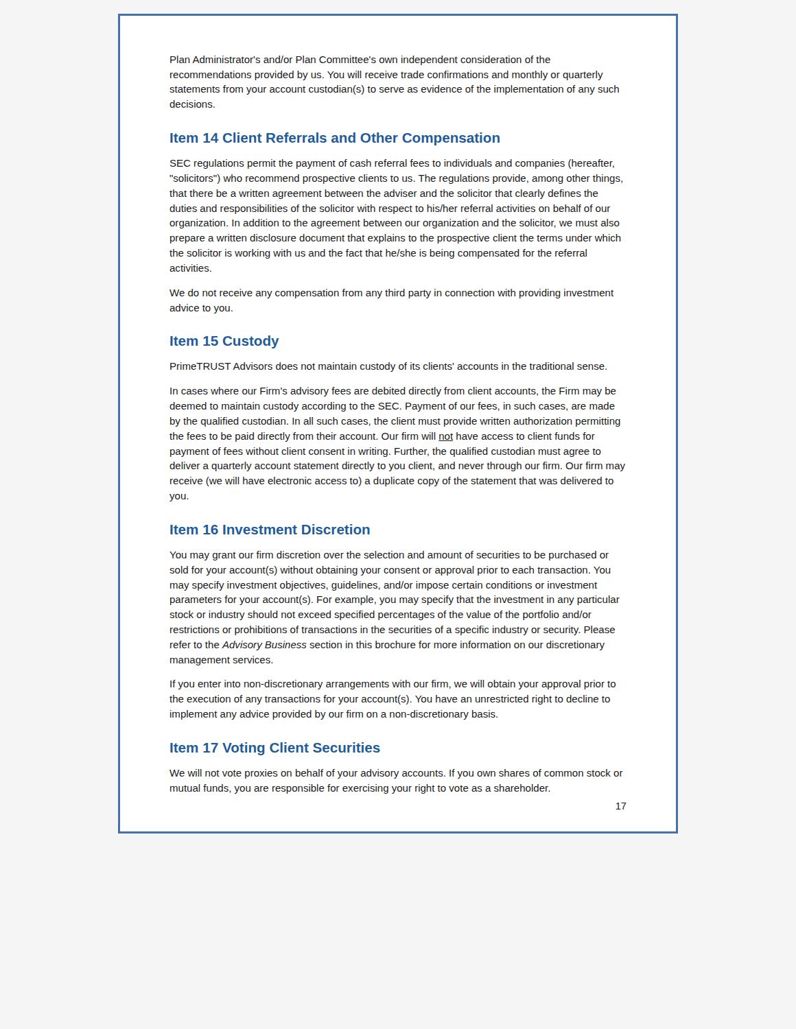Plan Administrator's and/or Plan Committee's own independent consideration of the recommendations provided by us. You will receive trade confirmations and monthly or quarterly statements from your account custodian(s) to serve as evidence of the implementation of any such decisions.
Item 14 Client Referrals and Other Compensation
SEC regulations permit the payment of cash referral fees to individuals and companies (hereafter, "solicitors") who recommend prospective clients to us. The regulations provide, among other things, that there be a written agreement between the adviser and the solicitor that clearly defines the duties and responsibilities of the solicitor with respect to his/her referral activities on behalf of our organization. In addition to the agreement between our organization and the solicitor, we must also prepare a written disclosure document that explains to the prospective client the terms under which the solicitor is working with us and the fact that he/she is being compensated for the referral activities.
We do not receive any compensation from any third party in connection with providing investment advice to you.
Item 15 Custody
PrimeTRUST Advisors does not maintain custody of its clients' accounts in the traditional sense.
In cases where our Firm's advisory fees are debited directly from client accounts, the Firm may be deemed to maintain custody according to the SEC. Payment of our fees, in such cases, are made by the qualified custodian. In all such cases, the client must provide written authorization permitting the fees to be paid directly from their account. Our firm will not have access to client funds for payment of fees without client consent in writing. Further, the qualified custodian must agree to deliver a quarterly account statement directly to you client, and never through our firm. Our firm may receive (we will have electronic access to) a duplicate copy of the statement that was delivered to you.
Item 16 Investment Discretion
You may grant our firm discretion over the selection and amount of securities to be purchased or sold for your account(s) without obtaining your consent or approval prior to each transaction. You may specify investment objectives, guidelines, and/or impose certain conditions or investment parameters for your account(s). For example, you may specify that the investment in any particular stock or industry should not exceed specified percentages of the value of the portfolio and/or restrictions or prohibitions of transactions in the securities of a specific industry or security. Please refer to the Advisory Business section in this brochure for more information on our discretionary management services.
If you enter into non-discretionary arrangements with our firm, we will obtain your approval prior to the execution of any transactions for your account(s). You have an unrestricted right to decline to implement any advice provided by our firm on a non-discretionary basis.
Item 17 Voting Client Securities
We will not vote proxies on behalf of your advisory accounts. If you own shares of common stock or mutual funds, you are responsible for exercising your right to vote as a shareholder.
17